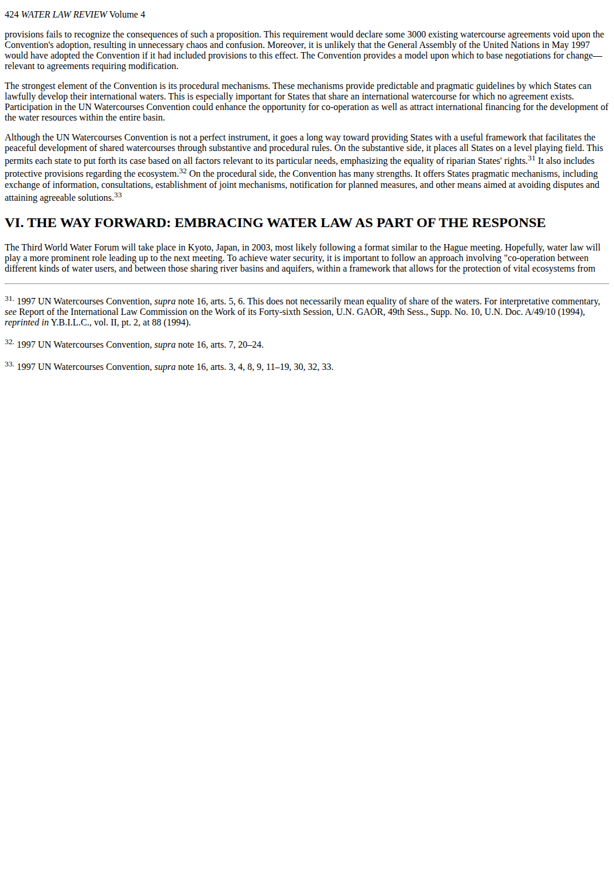424 WATER LAW REVIEW Volume 4
provisions fails to recognize the consequences of such a proposition. This requirement would declare some 3000 existing watercourse agreements void upon the Convention's adoption, resulting in unnecessary chaos and confusion. Moreover, it is unlikely that the General Assembly of the United Nations in May 1997 would have adopted the Convention if it had included provisions to this effect. The Convention provides a model upon which to base negotiations for change—relevant to agreements requiring modification.
The strongest element of the Convention is its procedural mechanisms. These mechanisms provide predictable and pragmatic guidelines by which States can lawfully develop their international waters. This is especially important for States that share an international watercourse for which no agreement exists. Participation in the UN Watercourses Convention could enhance the opportunity for co-operation as well as attract international financing for the development of the water resources within the entire basin.
Although the UN Watercourses Convention is not a perfect instrument, it goes a long way toward providing States with a useful framework that facilitates the peaceful development of shared watercourses through substantive and procedural rules. On the substantive side, it places all States on a level playing field. This permits each state to put forth its case based on all factors relevant to its particular needs, emphasizing the equality of riparian States' rights.31 It also includes protective provisions regarding the ecosystem.32 On the procedural side, the Convention has many strengths. It offers States pragmatic mechanisms, including exchange of information, consultations, establishment of joint mechanisms, notification for planned measures, and other means aimed at avoiding disputes and attaining agreeable solutions.33
VI. THE WAY FORWARD: EMBRACING WATER LAW AS PART OF THE RESPONSE
The Third World Water Forum will take place in Kyoto, Japan, in 2003, most likely following a format similar to the Hague meeting. Hopefully, water law will play a more prominent role leading up to the next meeting. To achieve water security, it is important to follow an approach involving "co-operation between different kinds of water users, and between those sharing river basins and aquifers, within a framework that allows for the protection of vital ecosystems from
31. 1997 UN Watercourses Convention, supra note 16, arts. 5, 6. This does not necessarily mean equality of share of the waters. For interpretative commentary, see Report of the International Law Commission on the Work of its Forty-sixth Session, U.N. GAOR, 49th Sess., Supp. No. 10, U.N. Doc. A/49/10 (1994), reprinted in Y.B.I.L.C., vol. II, pt. 2, at 88 (1994).
32. 1997 UN Watercourses Convention, supra note 16, arts. 7, 20–24.
33. 1997 UN Watercourses Convention, supra note 16, arts. 3, 4, 8, 9, 11–19, 30, 32, 33.